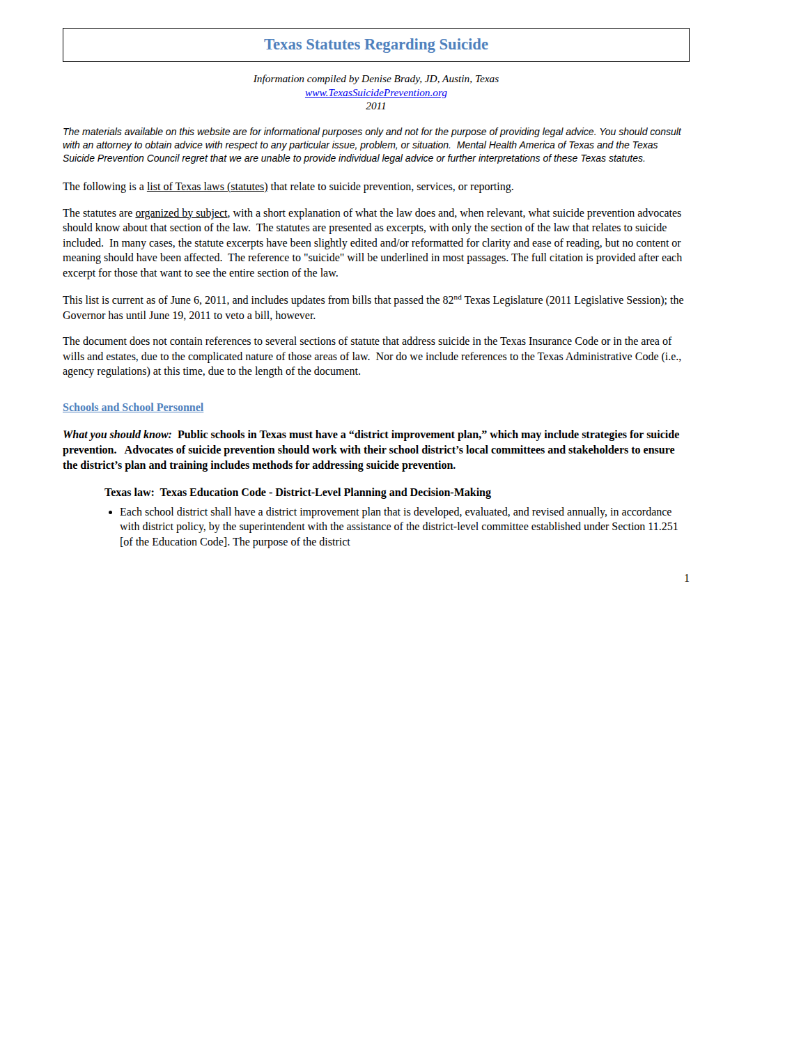Texas Statutes Regarding Suicide
Information compiled by Denise Brady, JD, Austin, Texas
www.TexasSuicidePrevention.org
2011
The materials available on this website are for informational purposes only and not for the purpose of providing legal advice. You should consult with an attorney to obtain advice with respect to any particular issue, problem, or situation. Mental Health America of Texas and the Texas Suicide Prevention Council regret that we are unable to provide individual legal advice or further interpretations of these Texas statutes.
The following is a list of Texas laws (statutes) that relate to suicide prevention, services, or reporting.
The statutes are organized by subject, with a short explanation of what the law does and, when relevant, what suicide prevention advocates should know about that section of the law. The statutes are presented as excerpts, with only the section of the law that relates to suicide included. In many cases, the statute excerpts have been slightly edited and/or reformatted for clarity and ease of reading, but no content or meaning should have been affected. The reference to "suicide" will be underlined in most passages. The full citation is provided after each excerpt for those that want to see the entire section of the law.
This list is current as of June 6, 2011, and includes updates from bills that passed the 82nd Texas Legislature (2011 Legislative Session); the Governor has until June 19, 2011 to veto a bill, however.
The document does not contain references to several sections of statute that address suicide in the Texas Insurance Code or in the area of wills and estates, due to the complicated nature of those areas of law. Nor do we include references to the Texas Administrative Code (i.e., agency regulations) at this time, due to the length of the document.
Schools and School Personnel
What you should know: Public schools in Texas must have a “district improvement plan,” which may include strategies for suicide prevention. Advocates of suicide prevention should work with their school district’s local committees and stakeholders to ensure the district’s plan and training includes methods for addressing suicide prevention.
Texas law: Texas Education Code - District-Level Planning and Decision-Making
Each school district shall have a district improvement plan that is developed, evaluated, and revised annually, in accordance with district policy, by the superintendent with the assistance of the district-level committee established under Section 11.251 [of the Education Code]. The purpose of the district
1